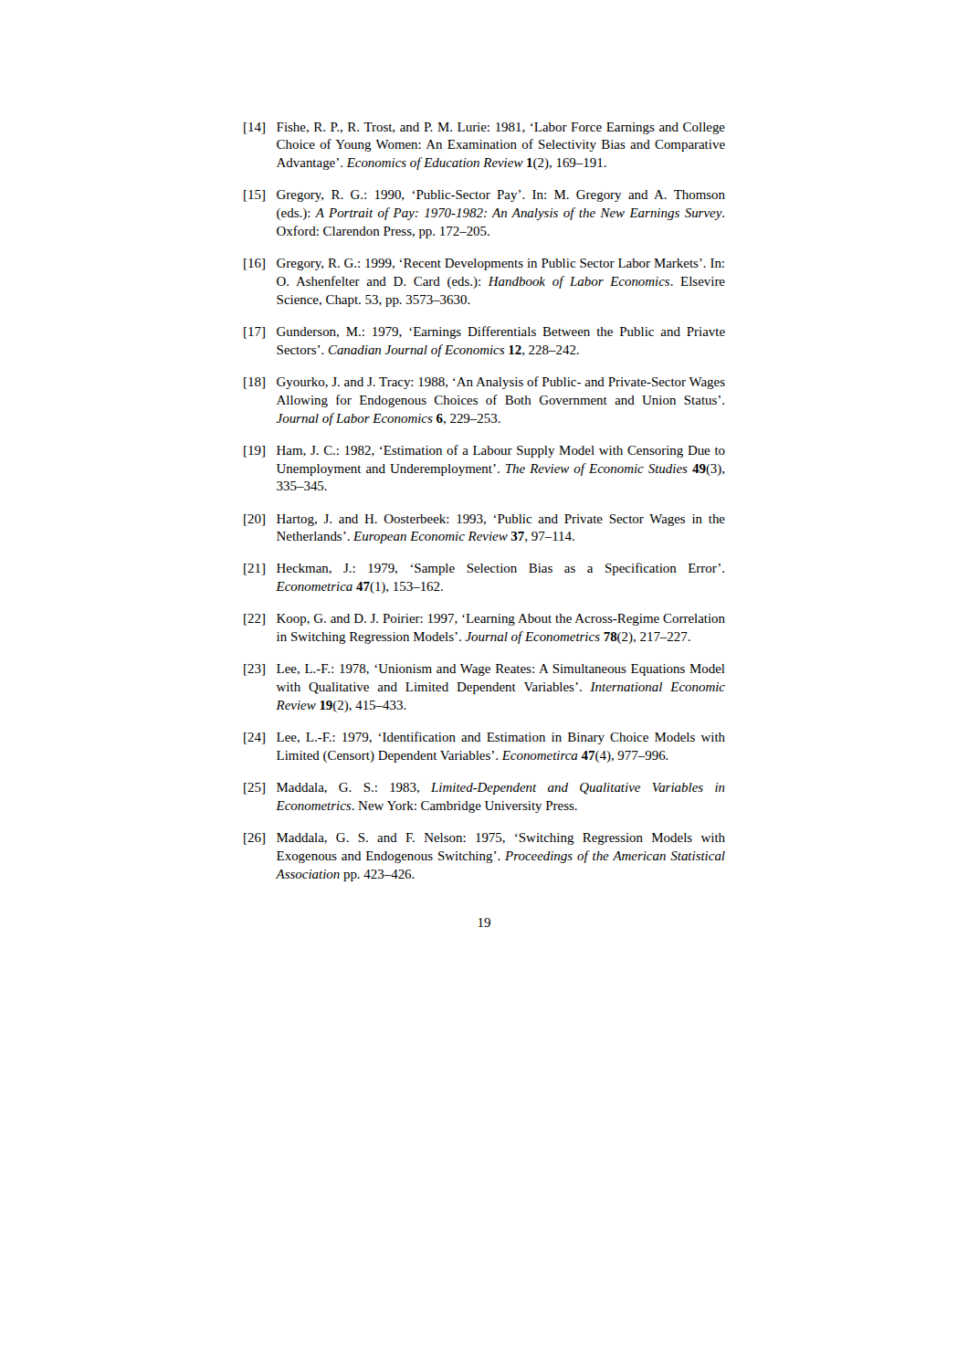[14] Fishe, R. P., R. Trost, and P. M. Lurie: 1981, ‘Labor Force Earnings and College Choice of Young Women: An Examination of Selectivity Bias and Comparative Advantage’. Economics of Education Review 1(2), 169–191.
[15] Gregory, R. G.: 1990, ‘Public-Sector Pay’. In: M. Gregory and A. Thomson (eds.): A Portrait of Pay: 1970-1982: An Analysis of the New Earnings Survey. Oxford: Clarendon Press, pp. 172–205.
[16] Gregory, R. G.: 1999, ‘Recent Developments in Public Sector Labor Markets’. In: O. Ashenfelter and D. Card (eds.): Handbook of Labor Economics. Elsevire Science, Chapt. 53, pp. 3573–3630.
[17] Gunderson, M.: 1979, ‘Earnings Differentials Between the Public and Priavte Sectors’. Canadian Journal of Economics 12, 228–242.
[18] Gyourko, J. and J. Tracy: 1988, ‘An Analysis of Public- and Private-Sector Wages Allowing for Endogenous Choices of Both Government and Union Status’. Journal of Labor Economics 6, 229–253.
[19] Ham, J. C.: 1982, ‘Estimation of a Labour Supply Model with Censoring Due to Unemployment and Underemployment’. The Review of Economic Studies 49(3), 335–345.
[20] Hartog, J. and H. Oosterbeek: 1993, ‘Public and Private Sector Wages in the Netherlands’. European Economic Review 37, 97–114.
[21] Heckman, J.: 1979, ‘Sample Selection Bias as a Specification Error’. Econometrica 47(1), 153–162.
[22] Koop, G. and D. J. Poirier: 1997, ‘Learning About the Across-Regime Correlation in Switching Regression Models’. Journal of Econometrics 78(2), 217–227.
[23] Lee, L.-F.: 1978, ‘Unionism and Wage Reates: A Simultaneous Equations Model with Qualitative and Limited Dependent Variables’. International Economic Review 19(2), 415–433.
[24] Lee, L.-F.: 1979, ‘Identification and Estimation in Binary Choice Models with Limited (Censort) Dependent Variables’. Econometirca 47(4), 977–996.
[25] Maddala, G. S.: 1983, Limited-Dependent and Qualitative Variables in Econometrics. New York: Cambridge University Press.
[26] Maddala, G. S. and F. Nelson: 1975, ‘Switching Regression Models with Exogenous and Endogenous Switching’. Proceedings of the American Statistical Association pp. 423–426.
19